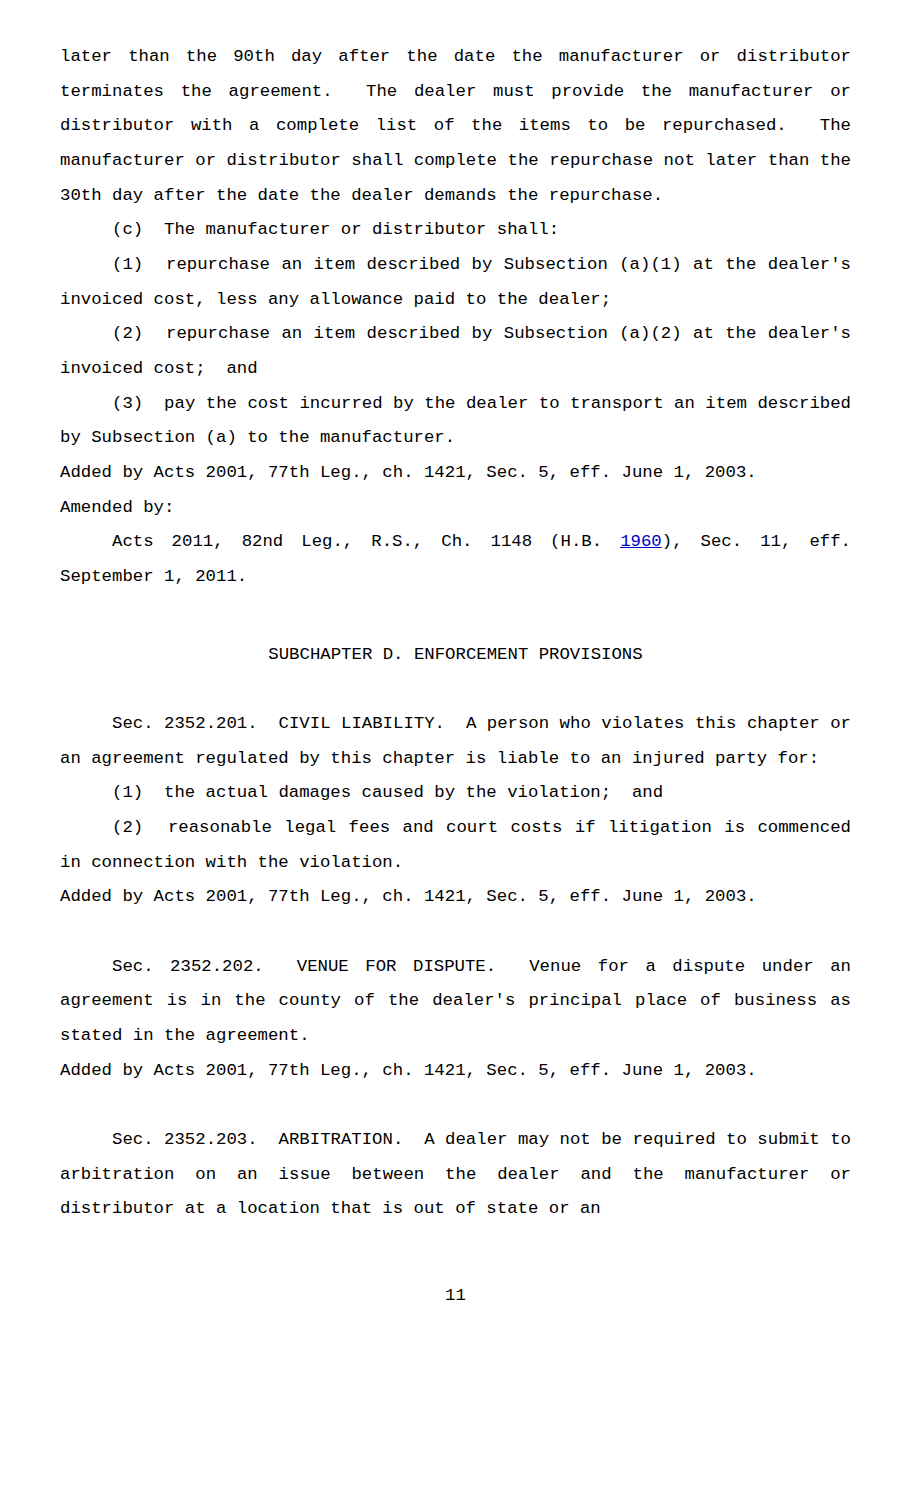later than the 90th day after the date the manufacturer or distributor terminates the agreement. The dealer must provide the manufacturer or distributor with a complete list of the items to be repurchased. The manufacturer or distributor shall complete the repurchase not later than the 30th day after the date the dealer demands the repurchase.
(c) The manufacturer or distributor shall:
(1) repurchase an item described by Subsection (a)(1) at the dealer's invoiced cost, less any allowance paid to the dealer;
(2) repurchase an item described by Subsection (a)(2) at the dealer's invoiced cost; and
(3) pay the cost incurred by the dealer to transport an item described by Subsection (a) to the manufacturer.
Added by Acts 2001, 77th Leg., ch. 1421, Sec. 5, eff. June 1, 2003.
Amended by:
Acts 2011, 82nd Leg., R.S., Ch. 1148 (H.B. 1960), Sec. 11, eff. September 1, 2011.
SUBCHAPTER D. ENFORCEMENT PROVISIONS
Sec. 2352.201. CIVIL LIABILITY. A person who violates this chapter or an agreement regulated by this chapter is liable to an injured party for:
(1) the actual damages caused by the violation; and
(2) reasonable legal fees and court costs if litigation is commenced in connection with the violation.
Added by Acts 2001, 77th Leg., ch. 1421, Sec. 5, eff. June 1, 2003.
Sec. 2352.202. VENUE FOR DISPUTE. Venue for a dispute under an agreement is in the county of the dealer's principal place of business as stated in the agreement.
Added by Acts 2001, 77th Leg., ch. 1421, Sec. 5, eff. June 1, 2003.
Sec. 2352.203. ARBITRATION. A dealer may not be required to submit to arbitration on an issue between the dealer and the manufacturer or distributor at a location that is out of state or an
11